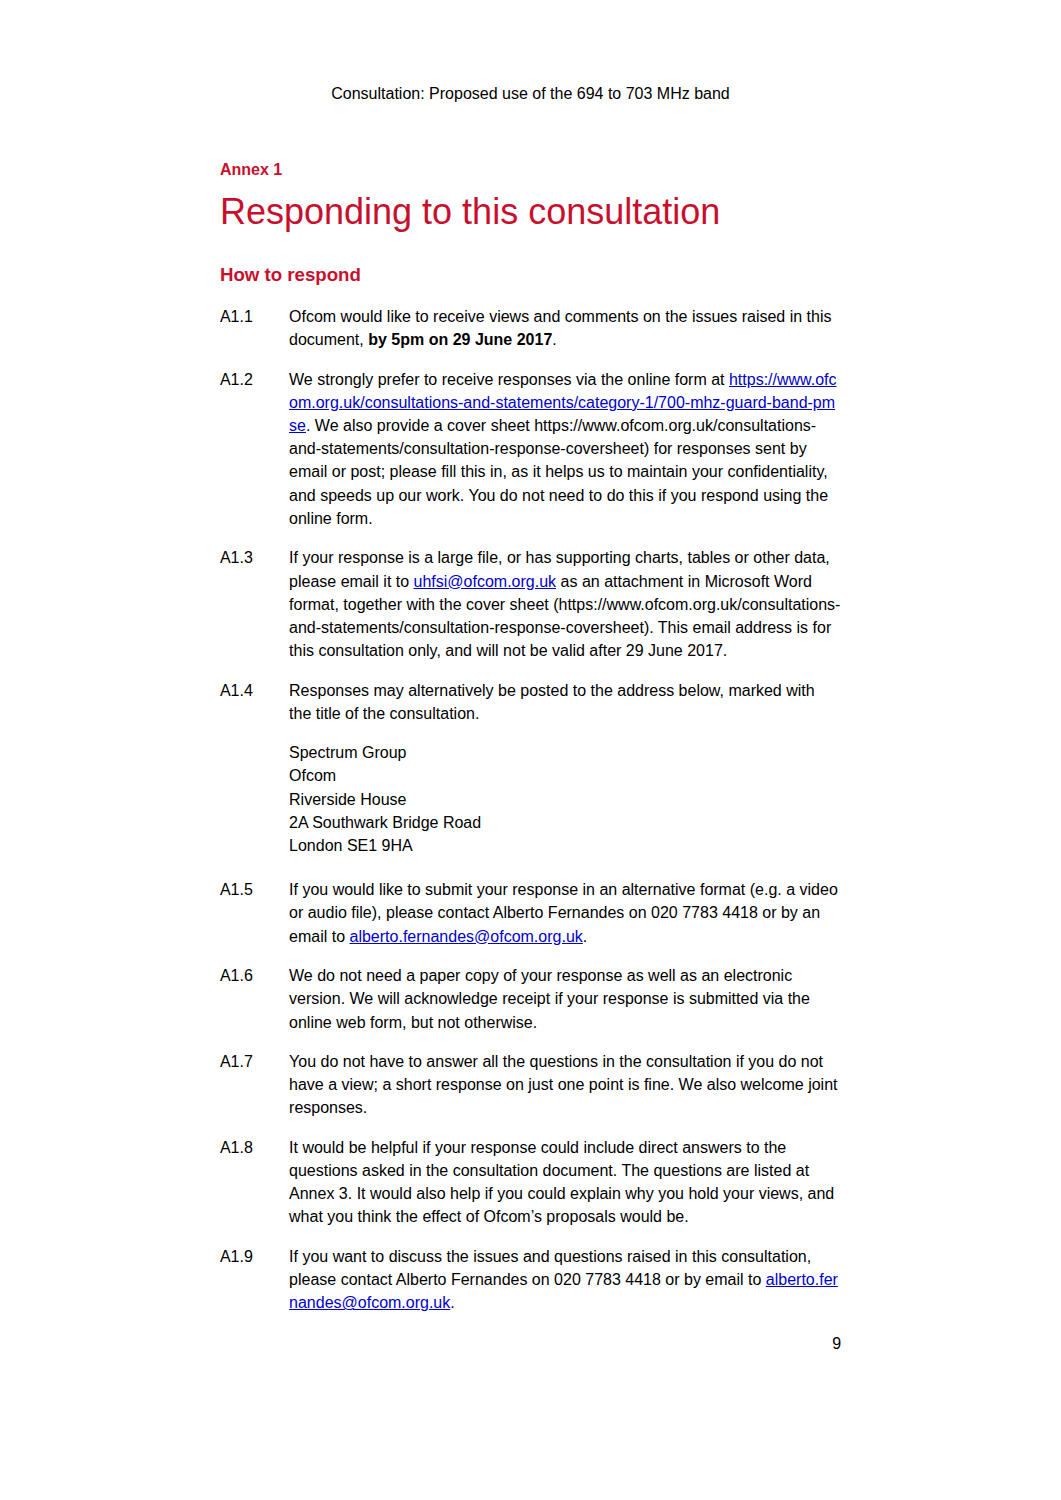Consultation: Proposed use of the 694 to 703 MHz band
Annex 1
Responding to this consultation
How to respond
A1.1
Ofcom would like to receive views and comments on the issues raised in this document, by 5pm on 29 June 2017.
A1.2
We strongly prefer to receive responses via the online form at https://www.ofcom.org.uk/consultations-and-statements/category-1/700-mhz-guard-band-pmse. We also provide a cover sheet https://www.ofcom.org.uk/consultations-and-statements/consultation-response-coversheet) for responses sent by email or post; please fill this in, as it helps us to maintain your confidentiality, and speeds up our work. You do not need to do this if you respond using the online form.
A1.3
If your response is a large file, or has supporting charts, tables or other data, please email it to uhfsi@ofcom.org.uk as an attachment in Microsoft Word format, together with the cover sheet (https://www.ofcom.org.uk/consultations-and-statements/consultation-response-coversheet). This email address is for this consultation only, and will not be valid after 29 June 2017.
A1.4
Responses may alternatively be posted to the address below, marked with the title of the consultation.
Spectrum Group
Ofcom
Riverside House
2A Southwark Bridge Road
London SE1 9HA
A1.5
If you would like to submit your response in an alternative format (e.g. a video or audio file), please contact Alberto Fernandes on 020 7783 4418 or by an email to alberto.fernandes@ofcom.org.uk.
A1.6
We do not need a paper copy of your response as well as an electronic version. We will acknowledge receipt if your response is submitted via the online web form, but not otherwise.
A1.7
You do not have to answer all the questions in the consultation if you do not have a view; a short response on just one point is fine. We also welcome joint responses.
A1.8
It would be helpful if your response could include direct answers to the questions asked in the consultation document. The questions are listed at Annex 3. It would also help if you could explain why you hold your views, and what you think the effect of Ofcom’s proposals would be.
A1.9
If you want to discuss the issues and questions raised in this consultation, please contact Alberto Fernandes on 020 7783 4418 or by email to alberto.fernandes@ofcom.org.uk.
9